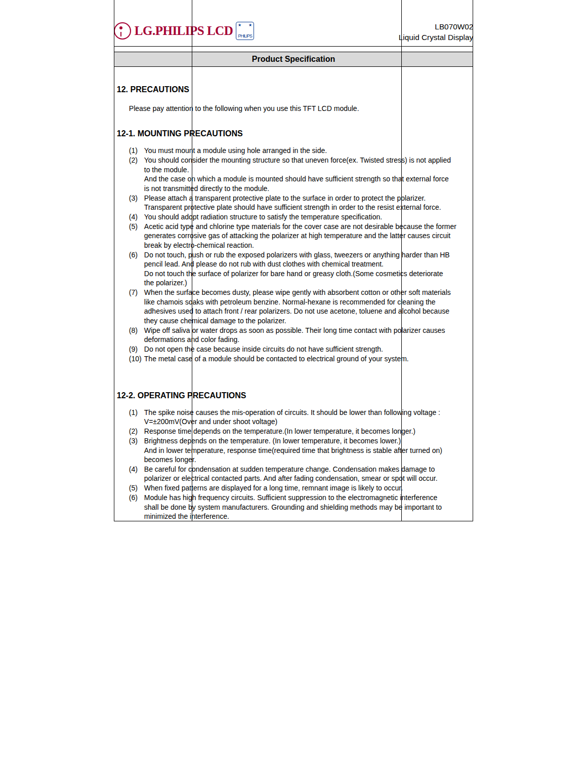LG.PHILIPS LCD PHILIPS
LB070W02
Liquid Crystal Display
Product Specification
12. PRECAUTIONS
Please pay attention to the following when you use this TFT LCD module.
12-1. MOUNTING PRECAUTIONS
(1)
You must mount a module using hole arranged in the side.
(2)
You should consider the mounting structure so that uneven force(ex. Twisted stress) is not applied
to the module.
And the case on which a module is mounted should have sufficient strength so that external force
is not transmitted directly to the module.
(3)
Please attach a transparent protective plate to the surface in order to protect the polarizer.
Transparent protective plate should have sufficient strength in order to the resist external force.
(4)
You should adopt radiation structure to satisfy the temperature specification.
(5)
Acetic acid type and chlorine type materials for the cover case are not desirable because the former
generates corrosive gas of attacking the polarizer at high temperature and the latter causes circuit
break by electro-chemical reaction.
(6)
Do not touch, push or rub the exposed polarizers with glass, tweezers or anything harder than HB
pencil lead. And please do not rub with dust clothes with chemical treatment.
Do not touch the surface of polarizer for bare hand or greasy cloth.(Some cosmetics deteriorate
the polarizer.)
(7)
When the surface becomes dusty, please wipe gently with absorbent cotton or other soft materials
like chamois soaks with petroleum benzine. Normal-hexane is recommended for cleaning the
adhesives used to attach front / rear polarizers. Do not use acetone, toluene and alcohol because
they cause chemical damage to the polarizer.
(8)
Wipe off saliva or water drops as soon as possible. Their long time contact with polarizer causes
deformations and color fading.
(9)
Do not open the case because inside circuits do not have sufficient strength.
(10)
The metal case of a module should be contacted to electrical ground of your system.
12-2. OPERATING PRECAUTIONS
(1)
The spike noise causes the mis-operation of circuits. It should be lower than following voltage :
V=±200mV(Over and under shoot voltage)
(2)
Response time depends on the temperature.(In lower temperature, it becomes longer.)
(3)
Brightness depends on the temperature. (In lower temperature, it becomes lower.)
And in lower temperature, response time(required time that brightness is stable after turned on)
becomes longer.
(4)
Be careful for condensation at sudden temperature change. Condensation makes damage to
polarizer or electrical contacted parts. And after fading condensation, smear or spot will occur.
(5)
When fixed patterns are displayed for a long time, remnant image is likely to occur.
(6)
Module has high frequency circuits. Sufficient suppression to the electromagnetic interference
shall be done by system manufacturers. Grounding and shielding methods may be important to
minimized the interference.
Ver. 1.0
Jul. 02. 2007.
22 / 23